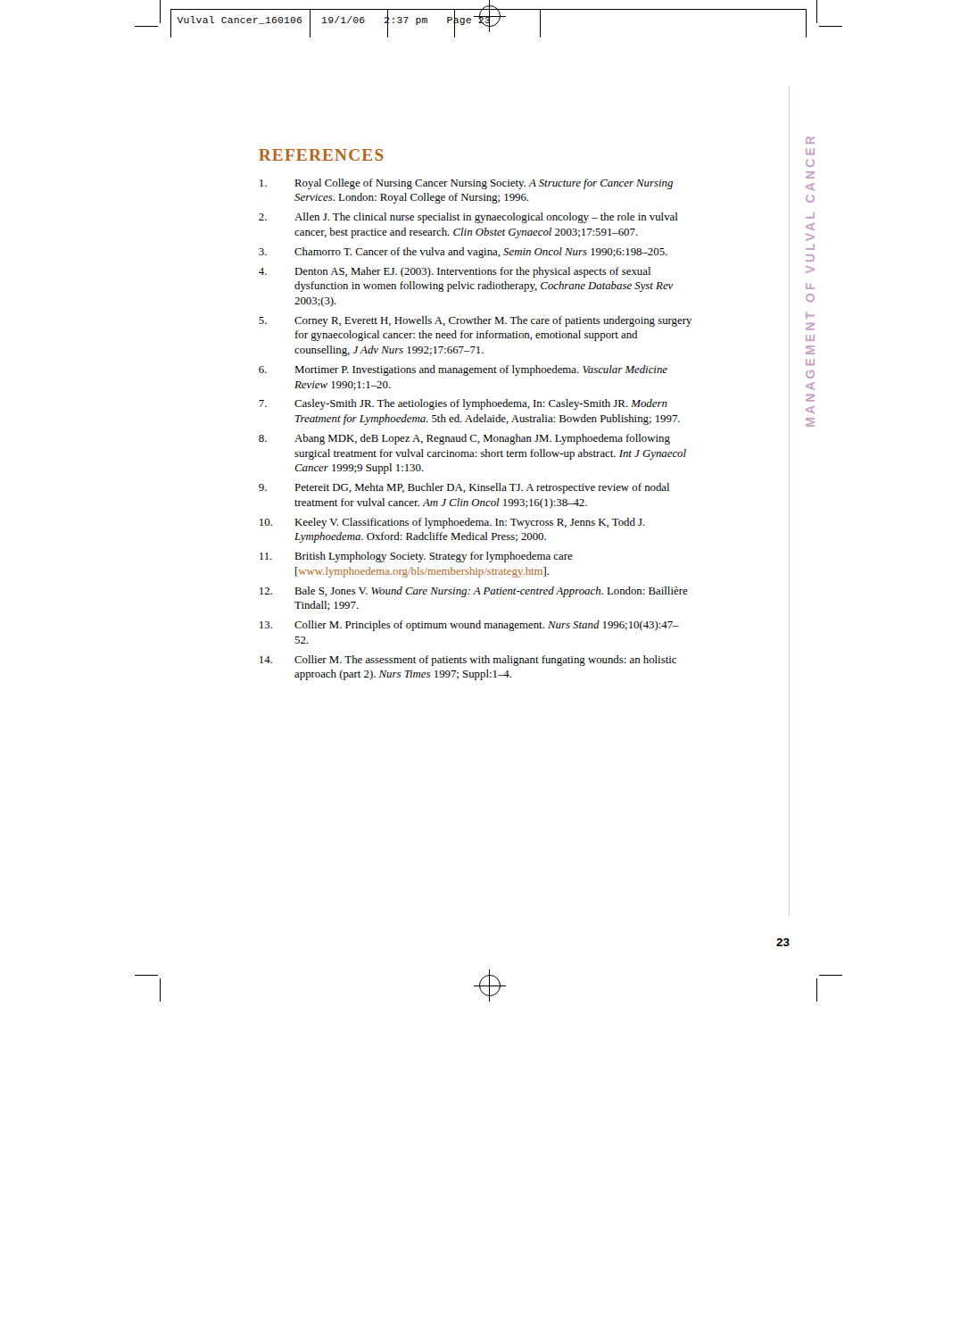Vulval Cancer_160106 19/1/06 2:37 pm Page 23
MANAGEMENT OF VULVAL CANCER
REFERENCES
1. Royal College of Nursing Cancer Nursing Society. A Structure for Cancer Nursing Services. London: Royal College of Nursing; 1996.
2. Allen J. The clinical nurse specialist in gynaecological oncology – the role in vulval cancer, best practice and research. Clin Obstet Gynaecol 2003;17:591–607.
3. Chamorro T. Cancer of the vulva and vagina, Semin Oncol Nurs 1990;6:198–205.
4. Denton AS, Maher EJ. (2003). Interventions for the physical aspects of sexual dysfunction in women following pelvic radiotherapy, Cochrane Database Syst Rev 2003;(3).
5. Corney R, Everett H, Howells A, Crowther M. The care of patients undergoing surgery for gynaecological cancer: the need for information, emotional support and counselling, J Adv Nurs 1992;17:667–71.
6. Mortimer P. Investigations and management of lymphoedema. Vascular Medicine Review 1990;1:1–20.
7. Casley-Smith JR. The aetiologies of lymphoedema, In: Casley-Smith JR. Modern Treatment for Lymphoedema. 5th ed. Adelaide, Australia: Bowden Publishing; 1997.
8. Abang MDK, deB Lopez A, Regnaud C, Monaghan JM. Lymphoedema following surgical treatment for vulval carcinoma: short term follow-up abstract. Int J Gynaecol Cancer 1999;9 Suppl 1:130.
9. Petereit DG, Mehta MP, Buchler DA, Kinsella TJ. A retrospective review of nodal treatment for vulval cancer. Am J Clin Oncol 1993;16(1):38–42.
10. Keeley V. Classifications of lymphoedema. In: Twycross R, Jenns K, Todd J. Lymphoedema. Oxford: Radcliffe Medical Press; 2000.
11. British Lymphology Society. Strategy for lymphoedema care [www.lymphoedema.org/bls/membership/strategy.htm].
12. Bale S, Jones V. Wound Care Nursing: A Patient-centred Approach. London: Baillière Tindall; 1997.
13. Collier M. Principles of optimum wound management. Nurs Stand 1996;10(43):47–52.
14. Collier M. The assessment of patients with malignant fungating wounds: an holistic approach (part 2). Nurs Times 1997; Suppl:1–4.
23